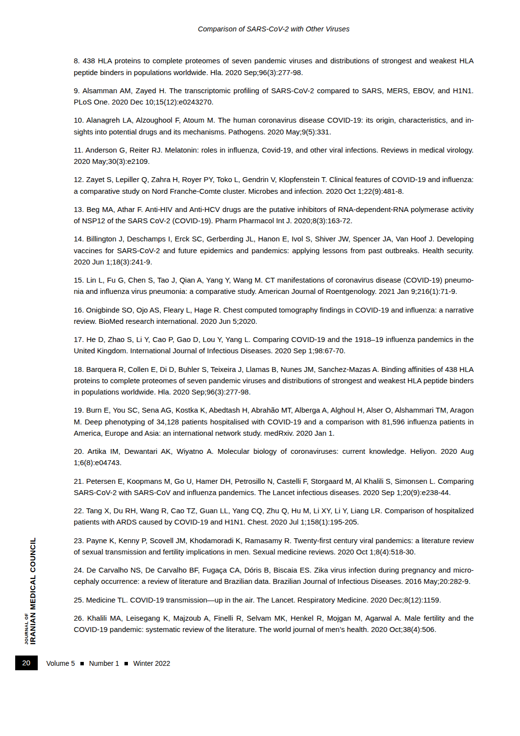JOURNAL of IRANIAN MEDICAL COUNCIL
20
Comparison of SARS-CoV-2 with Other Viruses
438 HLA proteins to complete proteomes of seven pandemic viruses and distributions of strongest and weakest HLA peptide binders in populations worldwide. Hla. 2020 Sep;96(3):277-98.
Alsamman AM, Zayed H. The transcriptomic profiling of SARS-CoV-2 compared to SARS, MERS, EBOV, and H1N1. PLoS One. 2020 Dec 10;15(12):e0243270.
Alanagreh LA, Alzoughool F, Atoum M. The human coronavirus disease COVID-19: its origin, characteristics, and insights into potential drugs and its mechanisms. Pathogens. 2020 May;9(5):331.
Anderson G, Reiter RJ. Melatonin: roles in influenza, Covid-19, and other viral infections. Reviews in medical virology. 2020 May;30(3):e2109.
Zayet S, Lepiller Q, Zahra H, Royer PY, Toko L, Gendrin V, Klopfenstein T. Clinical features of COVID-19 and influenza: a comparative study on Nord Franche-Comte cluster. Microbes and infection. 2020 Oct 1;22(9):481-8.
Beg MA, Athar F. Anti-HIV and Anti-HCV drugs are the putative inhibitors of RNA-dependent-RNA polymerase activity of NSP12 of the SARS CoV-2 (COVID-19). Pharm Pharmacol Int J. 2020;8(3):163-72.
Billington J, Deschamps I, Erck SC, Gerberding JL, Hanon E, Ivol S, Shiver JW, Spencer JA, Van Hoof J. Developing vaccines for SARS-CoV-2 and future epidemics and pandemics: applying lessons from past outbreaks. Health security. 2020 Jun 1;18(3):241-9.
Lin L, Fu G, Chen S, Tao J, Qian A, Yang Y, Wang M. CT manifestations of coronavirus disease (COVID-19) pneumonia and influenza virus pneumonia: a comparative study. American Journal of Roentgenology. 2021 Jan 9;216(1):71-9.
Onigbinde SO, Ojo AS, Fleary L, Hage R. Chest computed tomography findings in COVID-19 and influenza: a narrative review. BioMed research international. 2020 Jun 5;2020.
He D, Zhao S, Li Y, Cao P, Gao D, Lou Y, Yang L. Comparing COVID-19 and the 1918–19 influenza pandemics in the United Kingdom. International Journal of Infectious Diseases. 2020 Sep 1;98:67-70.
Barquera R, Collen E, Di D, Buhler S, Teixeira J, Llamas B, Nunes JM, Sanchez-Mazas A. Binding affinities of 438 HLA proteins to complete proteomes of seven pandemic viruses and distributions of strongest and weakest HLA peptide binders in populations worldwide. Hla. 2020 Sep;96(3):277-98.
Burn E, You SC, Sena AG, Kostka K, Abedtash H, Abrahão MT, Alberga A, Alghoul H, Alser O, Alshammari TM, Aragon M. Deep phenotyping of 34,128 patients hospitalised with COVID-19 and a comparison with 81,596 influenza patients in America, Europe and Asia: an international network study. medRxiv. 2020 Jan 1.
Artika IM, Dewantari AK, Wiyatno A. Molecular biology of coronaviruses: current knowledge. Heliyon. 2020 Aug 1;6(8):e04743.
Petersen E, Koopmans M, Go U, Hamer DH, Petrosillo N, Castelli F, Storgaard M, Al Khalili S, Simonsen L. Comparing SARS-CoV-2 with SARS-CoV and influenza pandemics. The Lancet infectious diseases. 2020 Sep 1;20(9):e238-44.
Tang X, Du RH, Wang R, Cao TZ, Guan LL, Yang CQ, Zhu Q, Hu M, Li XY, Li Y, Liang LR. Comparison of hospitalized patients with ARDS caused by COVID-19 and H1N1. Chest. 2020 Jul 1;158(1):195-205.
Payne K, Kenny P, Scovell JM, Khodamoradi K, Ramasamy R. Twenty-first century viral pandemics: a literature review of sexual transmission and fertility implications in men. Sexual medicine reviews. 2020 Oct 1;8(4):518-30.
De Carvalho NS, De Carvalho BF, Fugaça CA, Dóris B, Biscaia ES. Zika virus infection during pregnancy and microcephaly occurrence: a review of literature and Brazilian data. Brazilian Journal of Infectious Diseases. 2016 May;20:282-9.
Medicine TL. COVID-19 transmission—up in the air. The Lancet. Respiratory Medicine. 2020 Dec;8(12):1159.
Khalili MA, Leisegang K, Majzoub A, Finelli R, Selvam MK, Henkel R, Mojgan M, Agarwal A. Male fertility and the COVID-19 pandemic: systematic review of the literature. The world journal of men’s health. 2020 Oct;38(4):506.
Volume 5 Number 1 Winter 2022